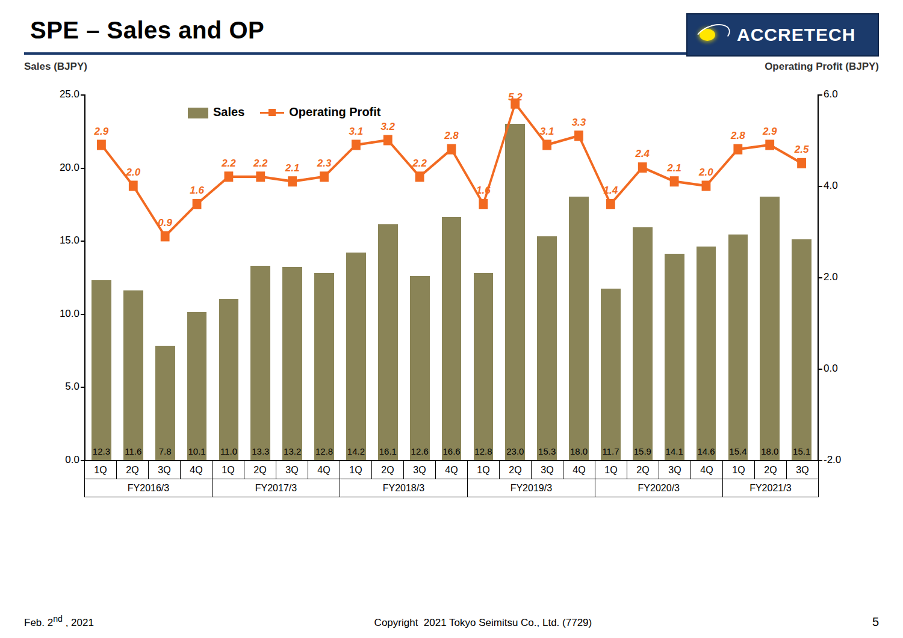SPE – Sales and OP
ACCRETECH
Sales (BJPY) Operating Profit (BJPY)
Sales Operating Profit
0.0
5.0
10.0
15.0
20.0
25.0
-2.0
0.0
2.0
4.0
6.0
12.3
11.6
7.8
10.1
11.0
13.3
13.2
12.8
14.2
16.1
12.6
16.6
12.8
23.0
15.3
18.0
11.7
15.9
14.1
14.6
15.4
18.0
15.1
2.9
2.0
0.9
1.6
2.2
2.2
2.1
2.3
3.1
3.2
2.2
2.8
1.6
5.2
3.1
3.3
1.4
2.4
2.1
2.0
2.8
2.9
2.5
1Q
2Q
3Q
4Q
1Q
2Q
3Q
4Q
1Q
2Q
3Q
4Q
1Q
2Q
3Q
4Q
1Q
2Q
3Q
4Q
1Q
2Q
3Q
FY2016/3
FY2017/3
FY2018/3
FY2019/3
FY2020/3
FY2021/3
Feb. 2nd , 2021
Copyright 2021 Tokyo Seimitsu Co., Ltd. (7729)
5